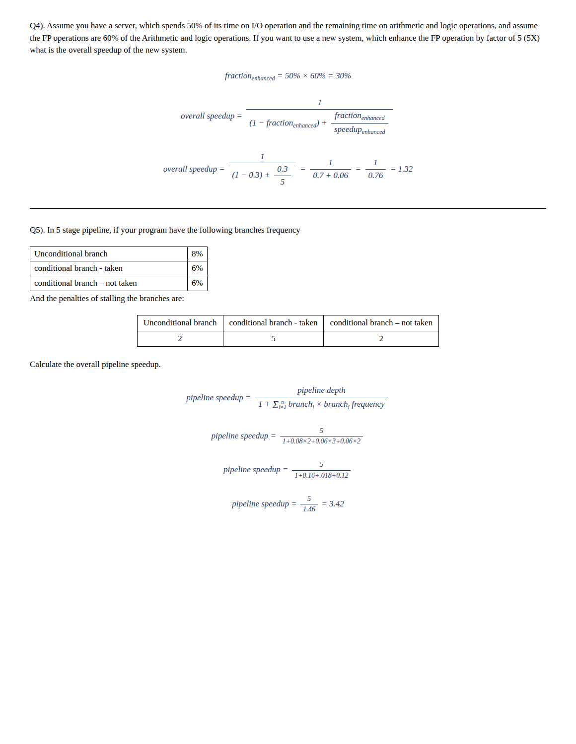Q4). Assume you have a server, which spends 50% of its time on I/O operation and the remaining time on arithmetic and logic operations, and assume the FP operations are 60% of the Arithmetic and logic operations. If you want to use a new system, which enhance the FP operation by factor of 5 (5X) what is the overall speedup of the new system.
fractionenhanced = 50% × 60% = 30%
overall speedup = 1 (1 − fractionenhanced) + fractionenhanced speedupenhanced
overall speedup = 1 (1 − 0.3) + 0.3 5 = 1 0.7 + 0.06 = 1 0.76 = 1.32
Q5). In 5 stage pipeline, if your program have the following branches frequency
| Unconditional branch | 8% |
| conditional branch - taken | 6% |
| conditional branch – not taken | 6% |
And the penalties of stalling the branches are:
| Unconditional branch | conditional branch - taken | conditional branch – not taken |
| --- | --- | --- |
| 2 | 5 | 2 |
Calculate the overall pipeline speedup.
pipeline speedup = pipeline depth 1 + Σni=1 branchi × branchi frequency
pipeline speedup = 5 1+0.08×2+0.06×3+0.06×2
pipeline speedup = 5 1+0.16+.018+0.12
pipeline speedup = 5 1.46 = 3.42